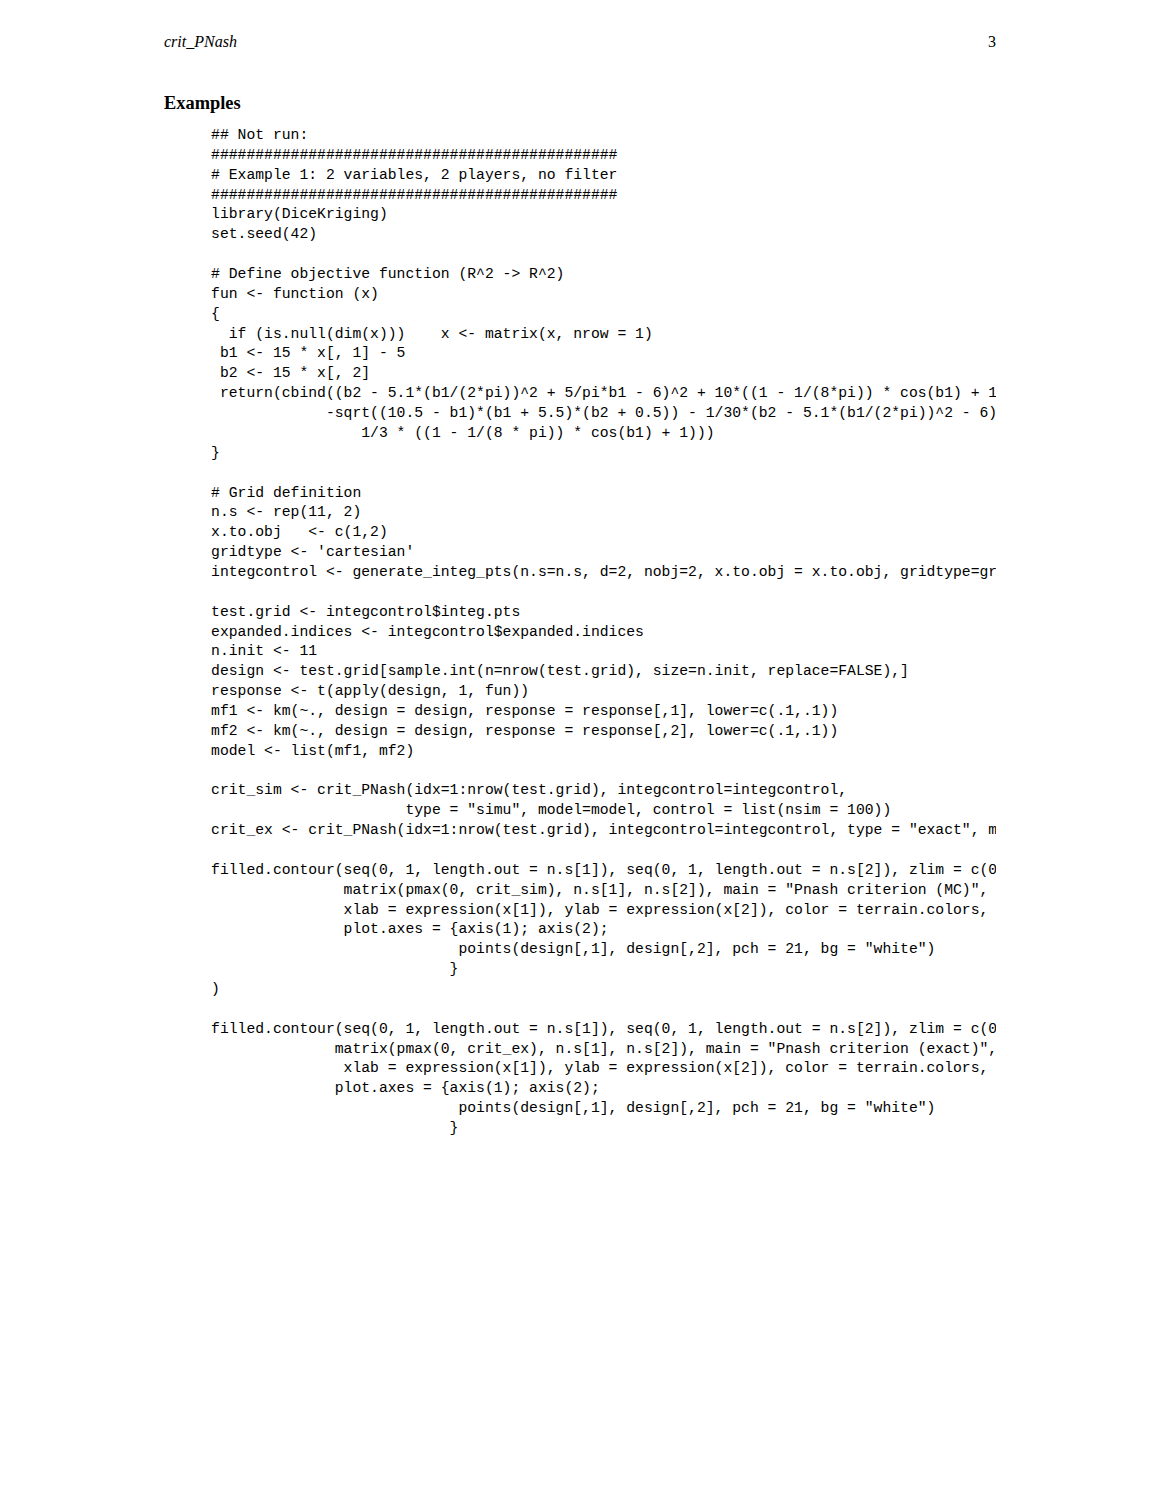crit_PNash 3
Examples
## Not run:
##############################################
# Example 1: 2 variables, 2 players, no filter
##############################################
library(DiceKriging)
set.seed(42)

# Define objective function (R^2 -> R^2)
fun <- function (x)
{
  if (is.null(dim(x)))    x <- matrix(x, nrow = 1)
 b1 <- 15 * x[, 1] - 5
 b2 <- 15 * x[, 2]
 return(cbind((b2 - 5.1*(b1/(2*pi))^2 + 5/pi*b1 - 6)^2 + 10*((1 - 1/(8*pi)) * cos(b1) + 1),
             -sqrt((10.5 - b1)*(b1 + 5.5)*(b2 + 0.5)) - 1/30*(b2 - 5.1*(b1/(2*pi))^2 - 6)^2-
                 1/3 * ((1 - 1/(8 * pi)) * cos(b1) + 1)))
}

# Grid definition
n.s <- rep(11, 2)
x.to.obj   <- c(1,2)
gridtype <- 'cartesian'
integcontrol <- generate_integ_pts(n.s=n.s, d=2, nobj=2, x.to.obj = x.to.obj, gridtype=gridtype)

test.grid <- integcontrol$integ.pts
expanded.indices <- integcontrol$expanded.indices
n.init <- 11
design <- test.grid[sample.int(n=nrow(test.grid), size=n.init, replace=FALSE),]
response <- t(apply(design, 1, fun))
mf1 <- km(~., design = design, response = response[,1], lower=c(.1,.1))
mf2 <- km(~., design = design, response = response[,2], lower=c(.1,.1))
model <- list(mf1, mf2)

crit_sim <- crit_PNash(idx=1:nrow(test.grid), integcontrol=integcontrol,
                      type = "simu", model=model, control = list(nsim = 100))
crit_ex <- crit_PNash(idx=1:nrow(test.grid), integcontrol=integcontrol, type = "exact", model=model)

filled.contour(seq(0, 1, length.out = n.s[1]), seq(0, 1, length.out = n.s[2]), zlim = c(0, 0.7),
               matrix(pmax(0, crit_sim), n.s[1], n.s[2]), main = "Pnash criterion (MC)",
               xlab = expression(x[1]), ylab = expression(x[2]), color = terrain.colors,
               plot.axes = {axis(1); axis(2);
                            points(design[,1], design[,2], pch = 21, bg = "white")
                           }
)

filled.contour(seq(0, 1, length.out = n.s[1]), seq(0, 1, length.out = n.s[2]), zlim = c(0, 0.7),
              matrix(pmax(0, crit_ex), n.s[1], n.s[2]), main = "Pnash criterion (exact)",
               xlab = expression(x[1]), ylab = expression(x[2]), color = terrain.colors,
              plot.axes = {axis(1); axis(2);
                            points(design[,1], design[,2], pch = 21, bg = "white")
                           }